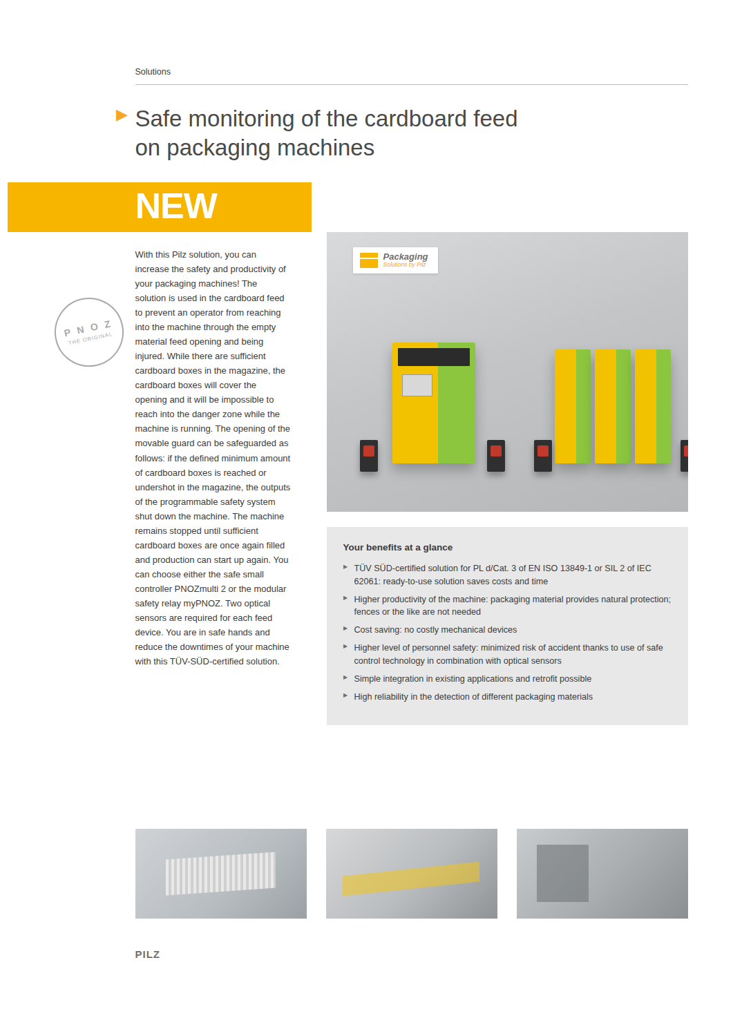Solutions
▶Safe monitoring of the cardboard feed
on packaging machines
NEW
P N O Z
THE ORIGINAL
With this Pilz solution, you can increase the safety and productivity of your packaging machines! The solution is used in the cardboard feed to prevent an operator from reaching into the machine through the empty material feed opening and being injured. While there are sufficient cardboard boxes in the magazine, the cardboard boxes will cover the opening and it will be impossible to reach into the danger zone while the machine is running. The opening of the movable guard can be safeguarded as follows: if the defined minimum amount of cardboard boxes is reached or undershot in the magazine, the outputs of the programmable safety system shut down the machine. The machine remains stopped until sufficient cardboard boxes are once again filled and production can start up again. You can choose either the safe small controller PNOZmulti 2 or the modular safety relay myPNOZ. Two optical sensors are required for each feed device. You are in safe hands and reduce the downtimes of your machine with this TÜV-SÜD-certified solution.
Packaging
Solutions by Pilz
Your benefits at a glance
TÜV SÜD-certified solution for PL d/Cat. 3 of EN ISO 13849-1 or SIL 2 of IEC 62061: ready-to-use solution saves costs and time
Higher productivity of the machine: packaging material provides natural protection; fences or the like are not needed
Cost saving: no costly mechanical devices
Higher level of personnel safety: minimized risk of accident thanks to use of safe control technology in combination with optical sensors
Simple integration in existing applications and retrofit possible
High reliability in the detection of different packaging materials
PILZ